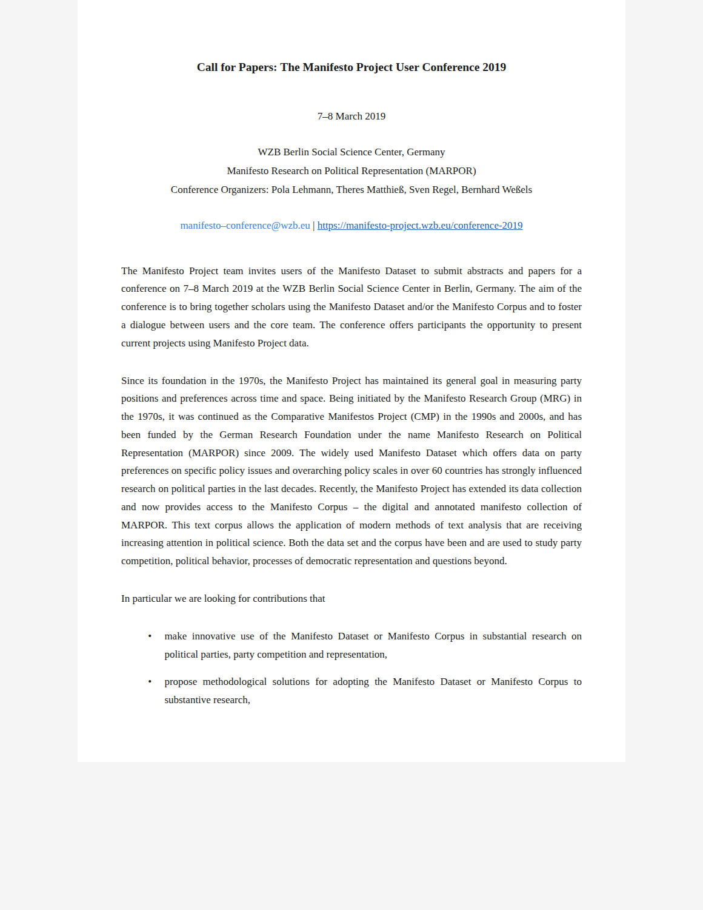Call for Papers: The Manifesto Project User Conference 2019
7–8 March 2019
WZB Berlin Social Science Center, Germany
Manifesto Research on Political Representation (MARPOR)
Conference Organizers: Pola Lehmann, Theres Matthieß, Sven Regel, Bernhard Weßels
manifesto–conference@wzb.eu | https://manifesto-project.wzb.eu/conference-2019
The Manifesto Project team invites users of the Manifesto Dataset to submit abstracts and papers for a conference on 7–8 March 2019 at the WZB Berlin Social Science Center in Berlin, Germany. The aim of the conference is to bring together scholars using the Manifesto Dataset and/or the Manifesto Corpus and to foster a dialogue between users and the core team. The conference offers participants the opportunity to present current projects using Manifesto Project data.
Since its foundation in the 1970s, the Manifesto Project has maintained its general goal in measuring party positions and preferences across time and space. Being initiated by the Manifesto Research Group (MRG) in the 1970s, it was continued as the Comparative Manifestos Project (CMP) in the 1990s and 2000s, and has been funded by the German Research Foundation under the name Manifesto Research on Political Representation (MARPOR) since 2009. The widely used Manifesto Dataset which offers data on party preferences on specific policy issues and overarching policy scales in over 60 countries has strongly influenced research on political parties in the last decades. Recently, the Manifesto Project has extended its data collection and now provides access to the Manifesto Corpus – the digital and annotated manifesto collection of MARPOR. This text corpus allows the application of modern methods of text analysis that are receiving increasing attention in political science. Both the data set and the corpus have been and are used to study party competition, political behavior, processes of democratic representation and questions beyond.
In particular we are looking for contributions that
make innovative use of the Manifesto Dataset or Manifesto Corpus in substantial research on political parties, party competition and representation,
propose methodological solutions for adopting the Manifesto Dataset or Manifesto Corpus to substantive research,